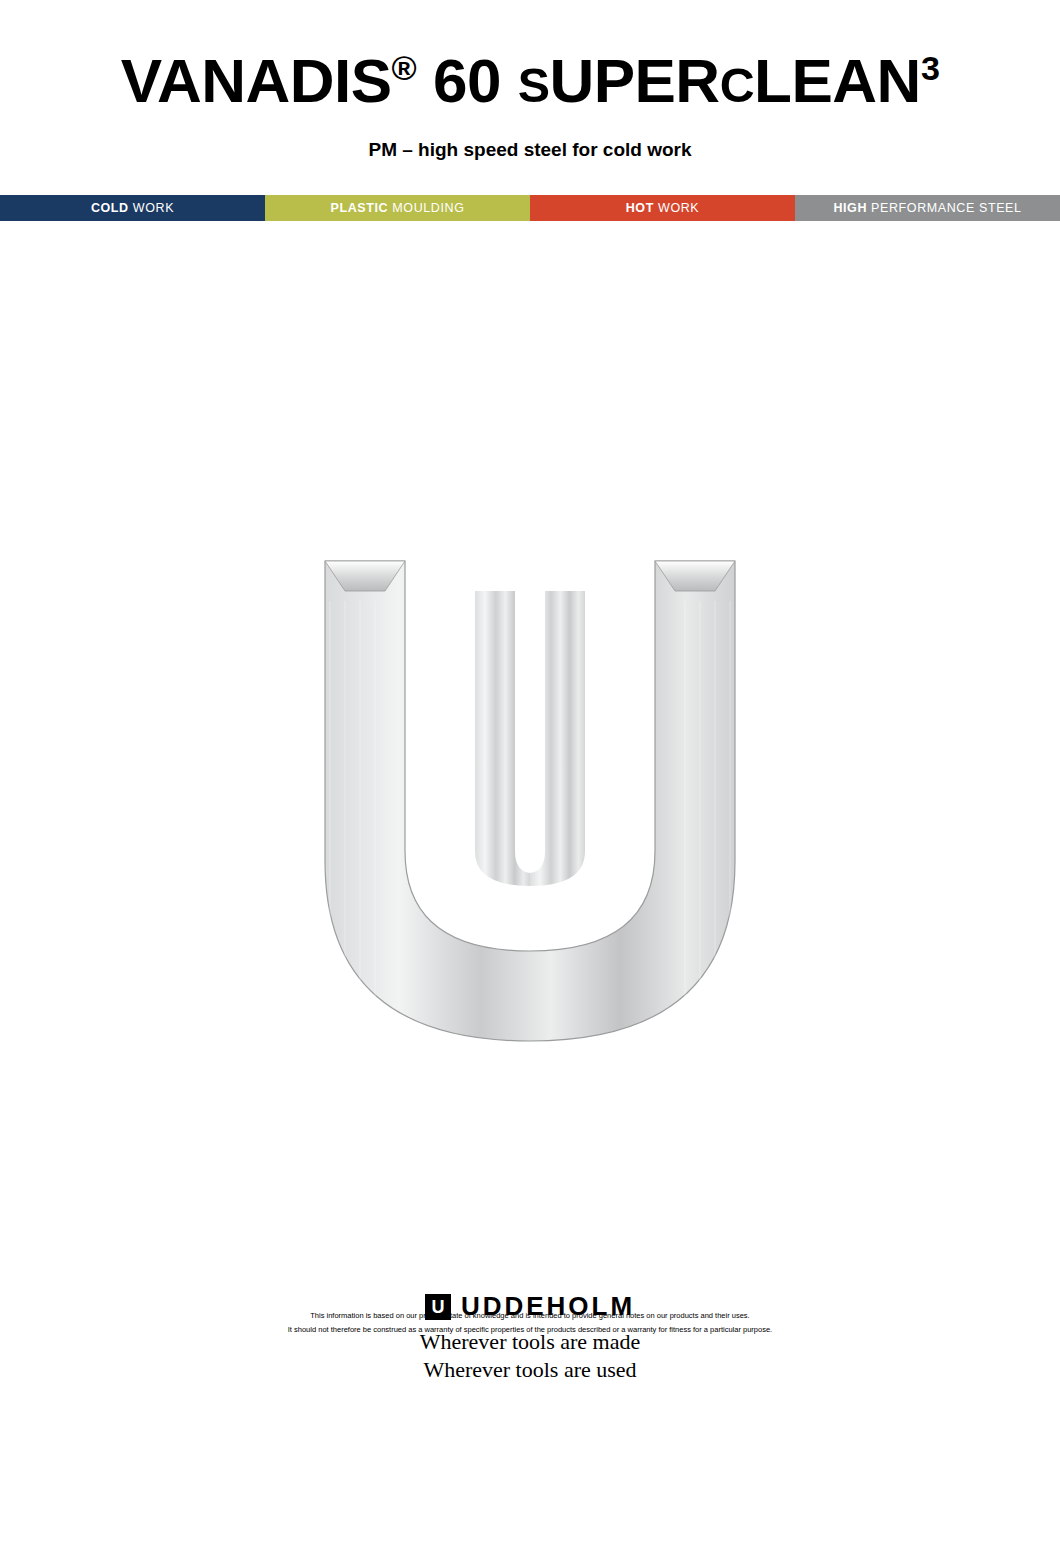VANADIS® 60 SUPERCLEAN3
PM – high speed steel for cold work
COLD WORK
PLASTIC MOULDING
HOT WORK
HIGH PERFORMANCE STEEL
UUDDEHOLM
Wherever tools are made
Wherever tools are used
This information is based on our present state of knowledge and is intended to provide general notes on our products and their uses.
It should not therefore be construed as a warranty of specific properties of the products described or a warranty for fitness for a particular purpose.